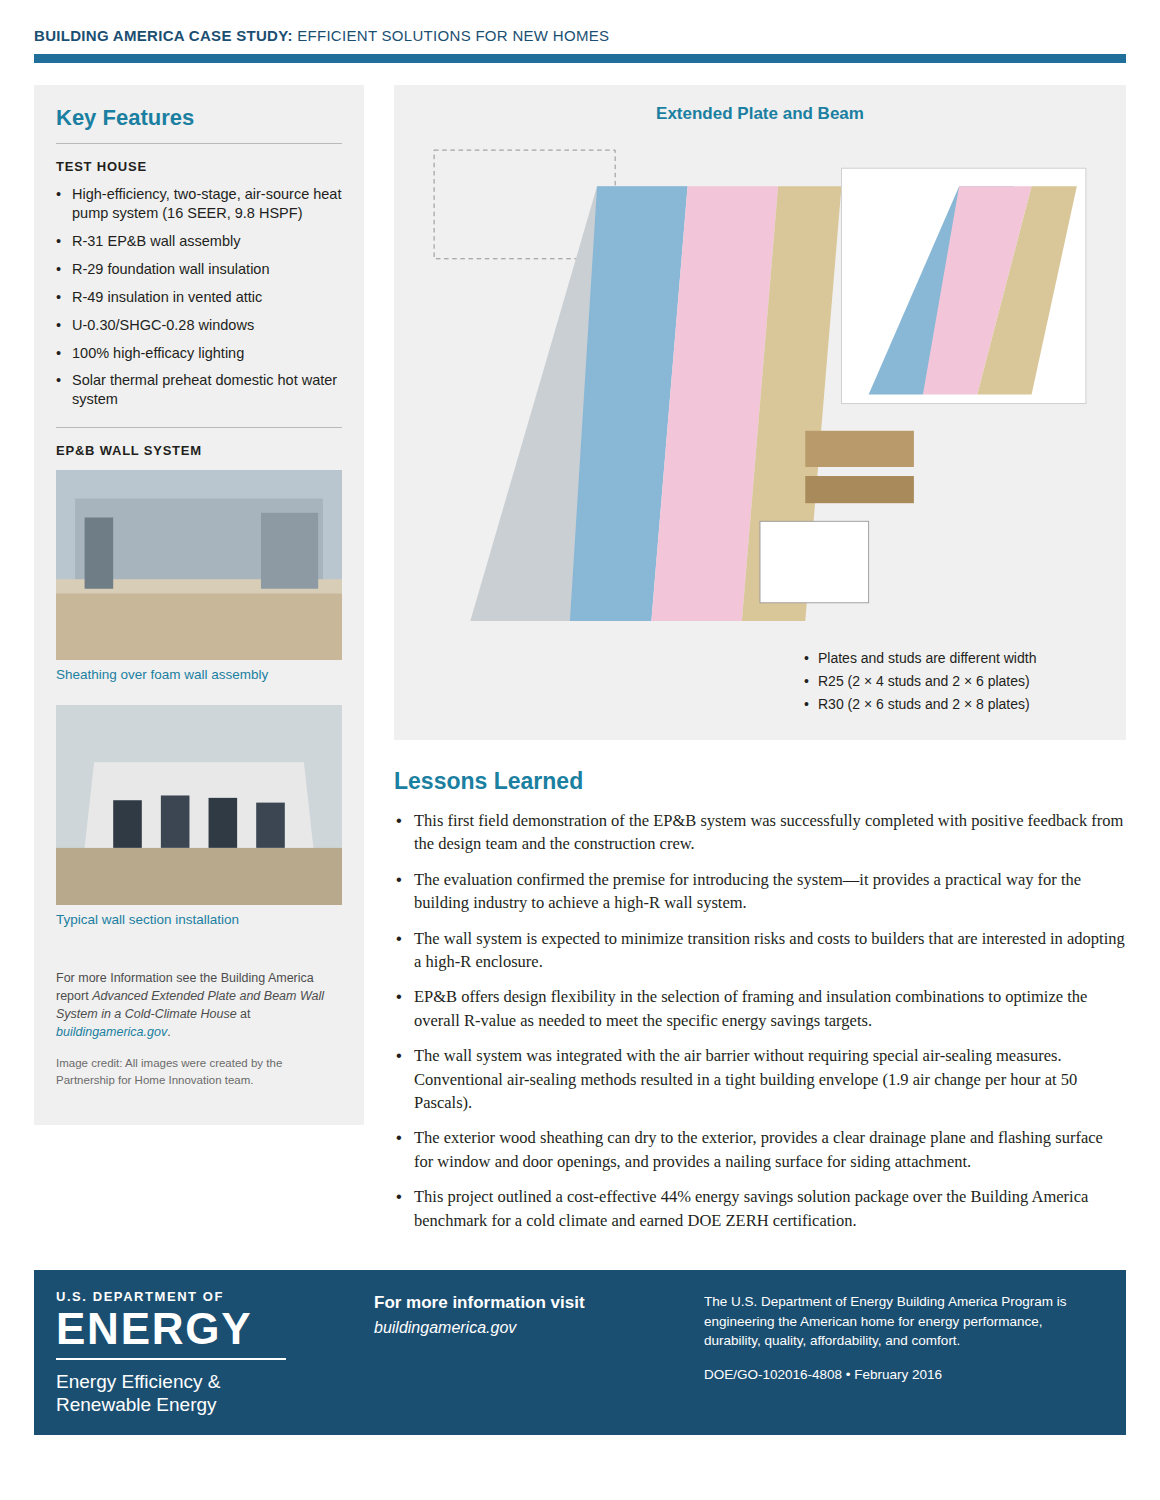BUILDING AMERICA CASE STUDY: EFFICIENT SOLUTIONS FOR NEW HOMES
Key Features
Test House
High-efficiency, two-stage, air-source heat pump system (16 SEER, 9.8 HSPF)
R-31 EP&B wall assembly
R-29 foundation wall insulation
R-49 insulation in vented attic
U-0.30/SHGC-0.28 windows
100% high-efficacy lighting
Solar thermal preheat domestic hot water system
EP&B Wall System
Sheathing over foam wall assembly
Typical wall section installation
For more Information see the Building America report Advanced Extended Plate and Beam Wall System in a Cold-Climate House at buildingamerica.gov.
Image credit: All images were created by the Partnership for Home Innovation team.
Extended Plate and Beam
Plates and studs are different width
R25 (2 × 4 studs and 2 × 6 plates)
R30 (2 × 6 studs and 2 × 8 plates)
Lessons Learned
This first field demonstration of the EP&B system was successfully completed with positive feedback from the design team and the construction crew.
The evaluation confirmed the premise for introducing the system—it provides a practical way for the building industry to achieve a high-R wall system.
The wall system is expected to minimize transition risks and costs to builders that are interested in adopting a high-R enclosure.
EP&B offers design flexibility in the selection of framing and insulation combinations to optimize the overall R-value as needed to meet the specific energy savings targets.
The wall system was integrated with the air barrier without requiring special air-sealing measures. Conventional air-sealing methods resulted in a tight building envelope (1.9 air change per hour at 50 Pascals).
The exterior wood sheathing can dry to the exterior, provides a clear drainage plane and flashing surface for window and door openings, and provides a nailing surface for siding attachment.
This project outlined a cost-effective 44% energy savings solution package over the Building America benchmark for a cold climate and earned DOE ZERH certification.
U.S. DEPARTMENT OF
ENERGY
Energy Efficiency &
Renewable Energy
For more information visit
buildingamerica.gov
The U.S. Department of Energy Building America Program is engineering the American home for energy performance, durability, quality, affordability, and comfort.
DOE/GO-102016-4808 • February 2016